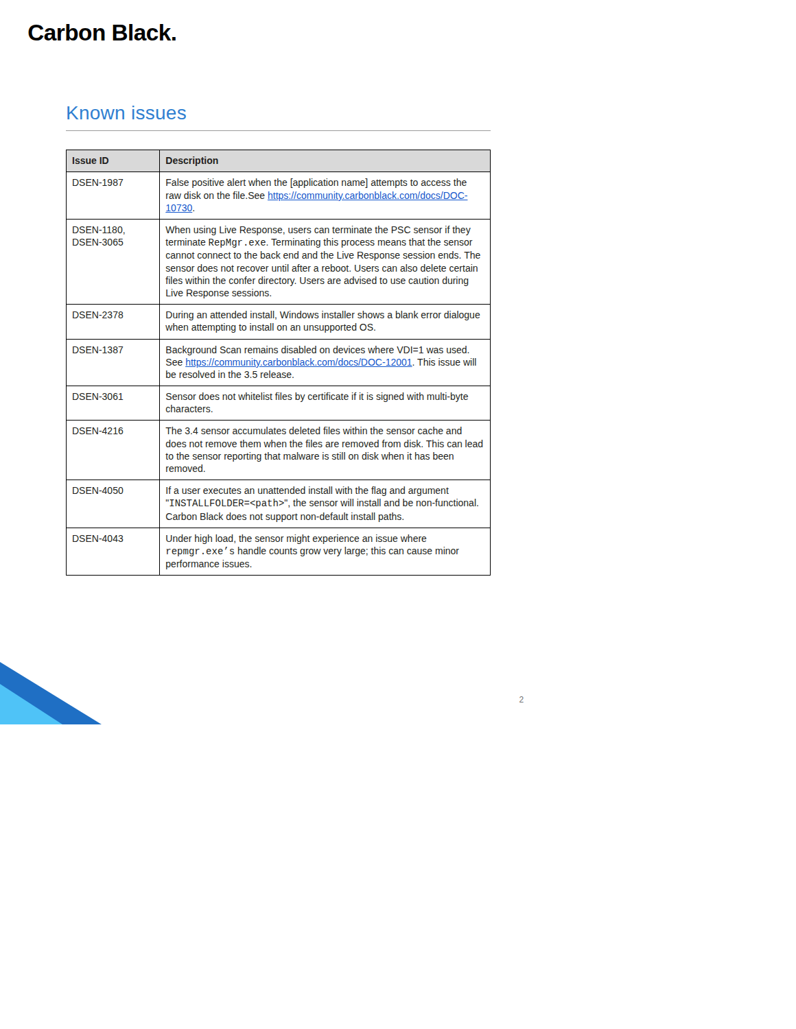Carbon Black.
Known issues
| Issue ID | Description |
| --- | --- |
| DSEN-1987 | False positive alert when the [application name] attempts to access the raw disk on the file.See https://community.carbonblack.com/docs/DOC-10730 . |
| DSEN-1180, DSEN-3065 | When using Live Response, users can terminate the PSC sensor if they terminate RepMgr.exe . Terminating this process means that the sensor cannot connect to the back end and the Live Response session ends. The sensor does not recover until after a reboot. Users can also delete certain files within the confer directory. Users are advised to use caution during Live Response sessions. |
| DSEN-2378 | During an attended install, Windows installer shows a blank error dialogue when attempting to install on an unsupported OS. |
| DSEN-1387 | Background Scan remains disabled on devices where VDI=1 was used. See https://community.carbonblack.com/docs/DOC-12001 . This issue will be resolved in the 3.5 release. |
| DSEN-3061 | Sensor does not whitelist files by certificate if it is signed with multi-byte characters. |
| DSEN-4216 | The 3.4 sensor accumulates deleted files within the sensor cache and does not remove them when the files are removed from disk. This can lead to the sensor reporting that malware is still on disk when it has been removed. |
| DSEN-4050 | If a user executes an unattended install with the flag and argument " INSTALLFOLDER=<path> ", the sensor will install and be non-functional. Carbon Black does not support non-default install paths. |
| DSEN-4043 | Under high load, the sensor might experience an issue where repmgr.exe’s handle counts grow very large; this can cause minor performance issues. |
2